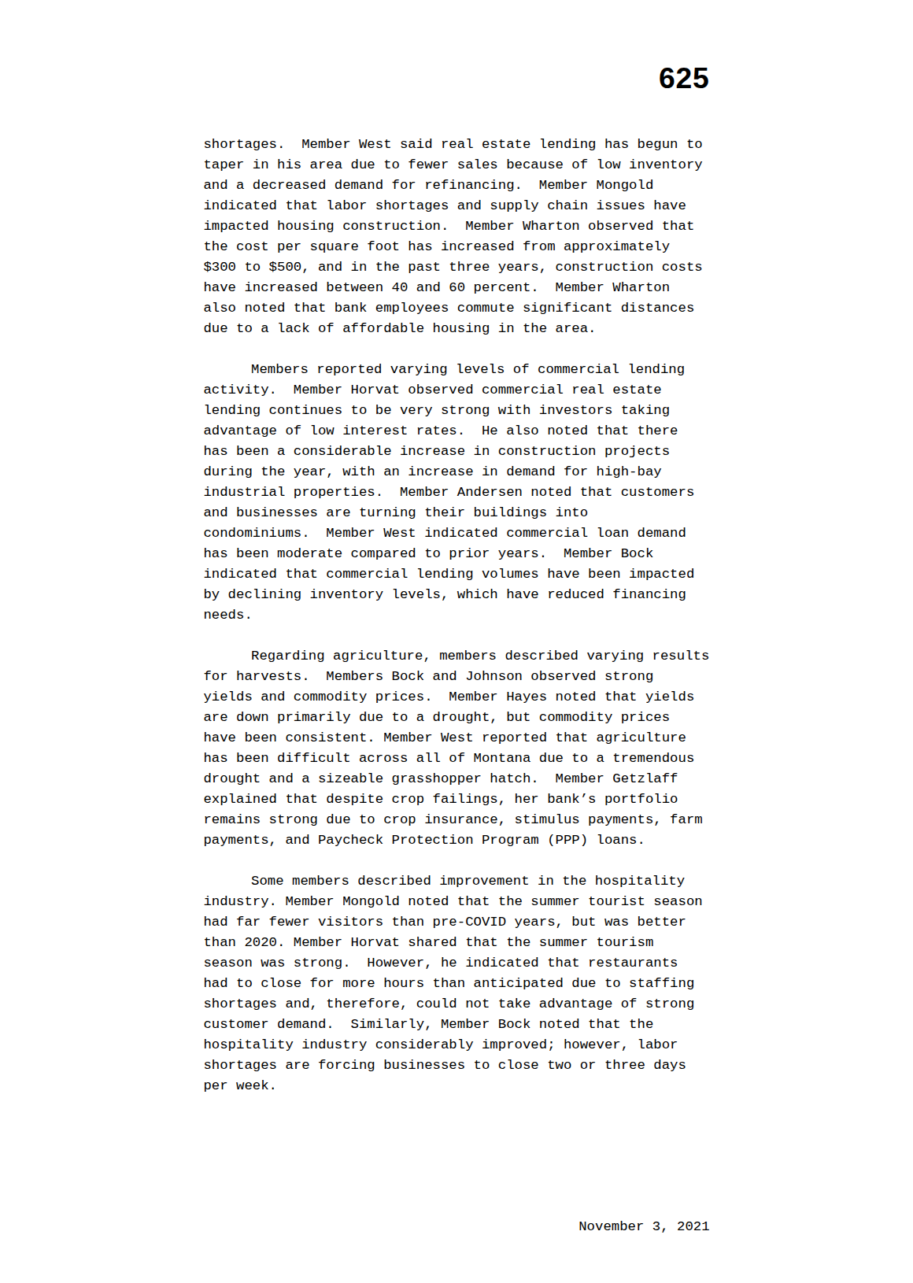625
shortages. Member West said real estate lending has begun to taper in his area due to fewer sales because of low inventory and a decreased demand for refinancing. Member Mongold indicated that labor shortages and supply chain issues have impacted housing construction. Member Wharton observed that the cost per square foot has increased from approximately $300 to $500, and in the past three years, construction costs have increased between 40 and 60 percent. Member Wharton also noted that bank employees commute significant distances due to a lack of affordable housing in the area.
Members reported varying levels of commercial lending activity. Member Horvat observed commercial real estate lending continues to be very strong with investors taking advantage of low interest rates. He also noted that there has been a considerable increase in construction projects during the year, with an increase in demand for high-bay industrial properties. Member Andersen noted that customers and businesses are turning their buildings into condominiums. Member West indicated commercial loan demand has been moderate compared to prior years. Member Bock indicated that commercial lending volumes have been impacted by declining inventory levels, which have reduced financing needs.
Regarding agriculture, members described varying results for harvests. Members Bock and Johnson observed strong yields and commodity prices. Member Hayes noted that yields are down primarily due to a drought, but commodity prices have been consistent. Member West reported that agriculture has been difficult across all of Montana due to a tremendous drought and a sizeable grasshopper hatch. Member Getzlaff explained that despite crop failings, her bank’s portfolio remains strong due to crop insurance, stimulus payments, farm payments, and Paycheck Protection Program (PPP) loans.
Some members described improvement in the hospitality industry. Member Mongold noted that the summer tourist season had far fewer visitors than pre-COVID years, but was better than 2020. Member Horvat shared that the summer tourism season was strong. However, he indicated that restaurants had to close for more hours than anticipated due to staffing shortages and, therefore, could not take advantage of strong customer demand. Similarly, Member Bock noted that the hospitality industry considerably improved; however, labor shortages are forcing businesses to close two or three days per week.
November 3, 2021